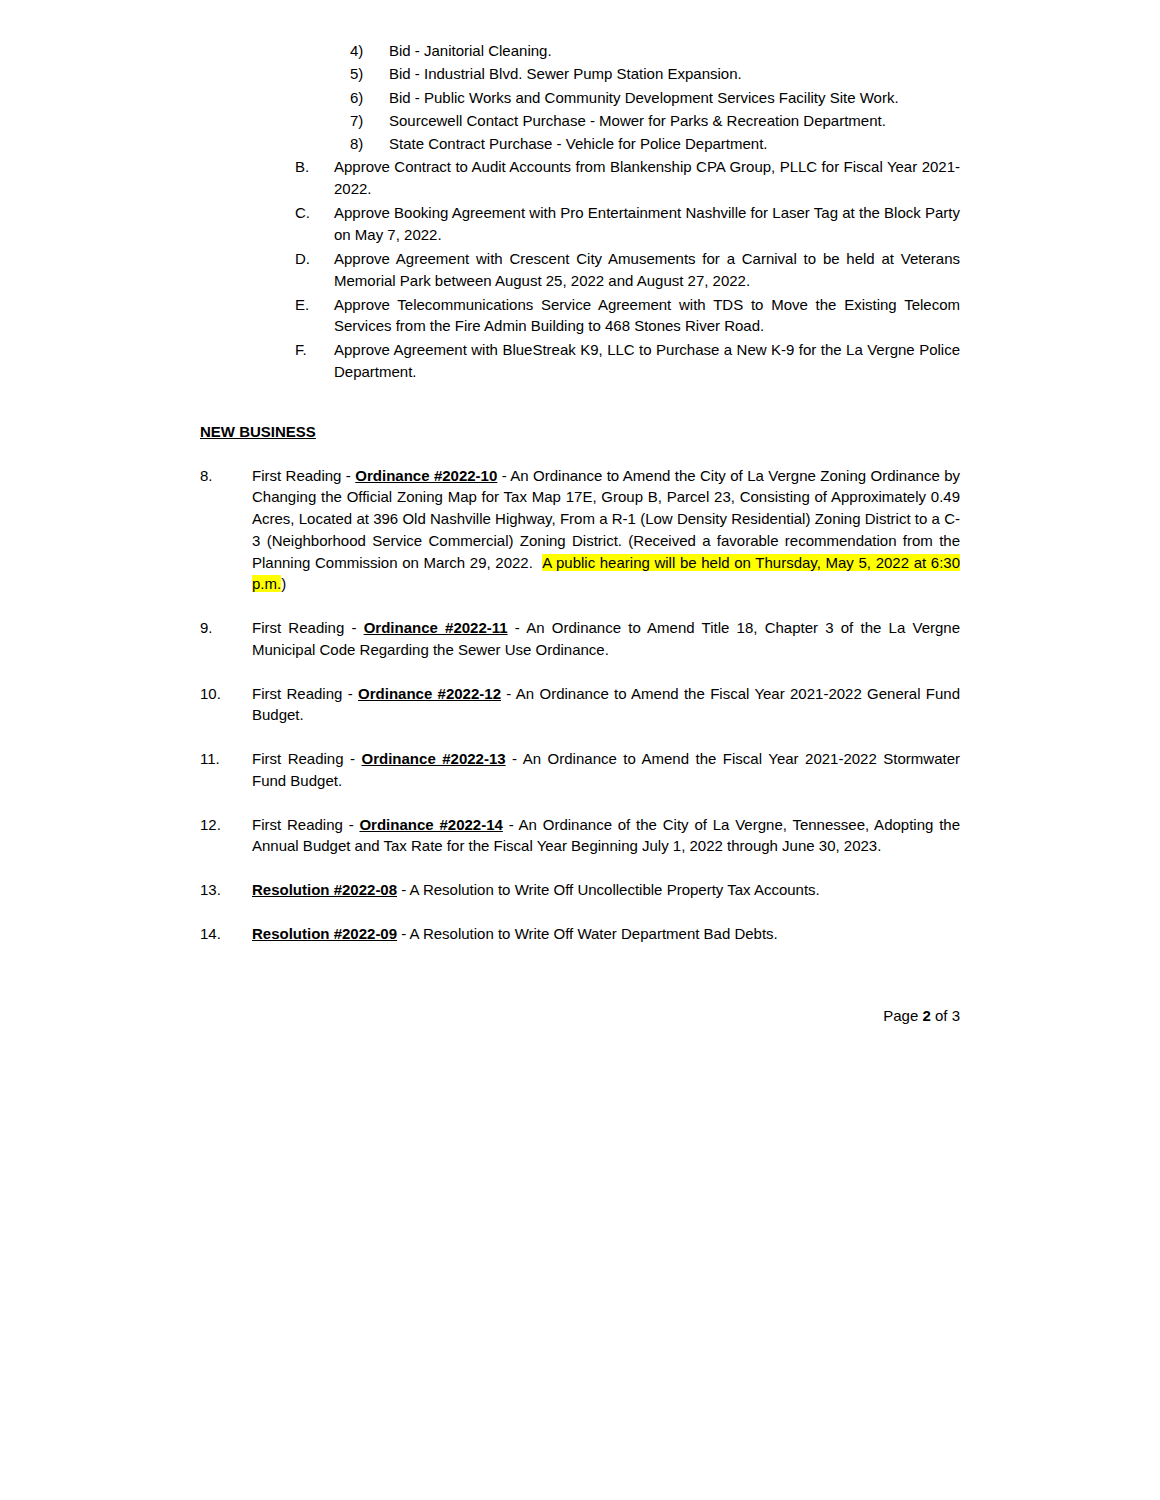4) Bid - Janitorial Cleaning.
5) Bid - Industrial Blvd. Sewer Pump Station Expansion.
6) Bid - Public Works and Community Development Services Facility Site Work.
7) Sourcewell Contact Purchase - Mower for Parks & Recreation Department.
8) State Contract Purchase - Vehicle for Police Department.
B. Approve Contract to Audit Accounts from Blankenship CPA Group, PLLC for Fiscal Year 2021-2022.
C. Approve Booking Agreement with Pro Entertainment Nashville for Laser Tag at the Block Party on May 7, 2022.
D. Approve Agreement with Crescent City Amusements for a Carnival to be held at Veterans Memorial Park between August 25, 2022 and August 27, 2022.
E. Approve Telecommunications Service Agreement with TDS to Move the Existing Telecom Services from the Fire Admin Building to 468 Stones River Road.
F. Approve Agreement with BlueStreak K9, LLC to Purchase a New K-9 for the La Vergne Police Department.
NEW BUSINESS
8.
First Reading - Ordinance #2022-10 - An Ordinance to Amend the City of La Vergne Zoning Ordinance by Changing the Official Zoning Map for Tax Map 17E, Group B, Parcel 23, Consisting of Approximately 0.49 Acres, Located at 396 Old Nashville Highway, From a R-1 (Low Density Residential) Zoning District to a C-3 (Neighborhood Service Commercial) Zoning District. (Received a favorable recommendation from the Planning Commission on March 29, 2022. A public hearing will be held on Thursday, May 5, 2022 at 6:30 p.m.)
9.
First Reading - Ordinance #2022-11 - An Ordinance to Amend Title 18, Chapter 3 of the La Vergne Municipal Code Regarding the Sewer Use Ordinance.
10.
First Reading - Ordinance #2022-12 - An Ordinance to Amend the Fiscal Year 2021-2022 General Fund Budget.
11.
First Reading - Ordinance #2022-13 - An Ordinance to Amend the Fiscal Year 2021-2022 Stormwater Fund Budget.
12.
First Reading - Ordinance #2022-14 - An Ordinance of the City of La Vergne, Tennessee, Adopting the Annual Budget and Tax Rate for the Fiscal Year Beginning July 1, 2022 through June 30, 2023.
13.
Resolution #2022-08 - A Resolution to Write Off Uncollectible Property Tax Accounts.
14.
Resolution #2022-09 - A Resolution to Write Off Water Department Bad Debts.
Page 2 of 3